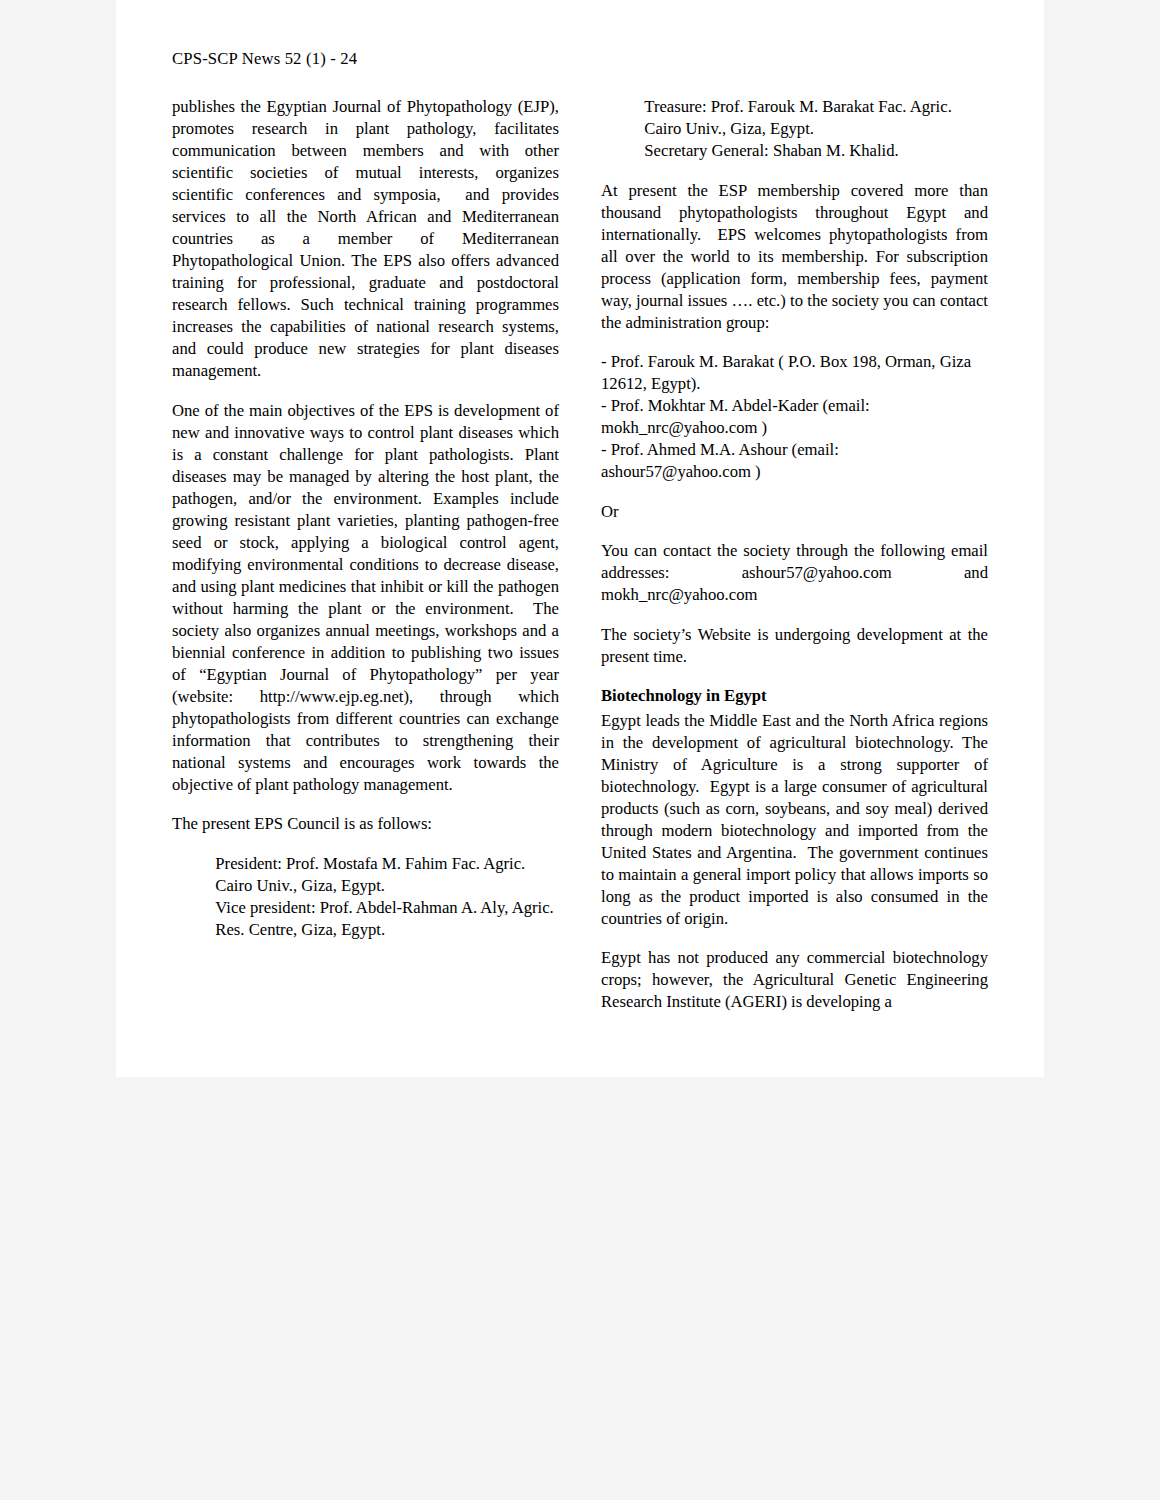CPS-SCP News 52 (1) - 24
publishes the Egyptian Journal of Phytopathology (EJP), promotes research in plant pathology, facilitates communication between members and with other scientific societies of mutual interests, organizes scientific conferences and symposia, and provides services to all the North African and Mediterranean countries as a member of Mediterranean Phytopathological Union. The EPS also offers advanced training for professional, graduate and postdoctoral research fellows. Such technical training programmes increases the capabilities of national research systems, and could produce new strategies for plant diseases management.
One of the main objectives of the EPS is development of new and innovative ways to control plant diseases which is a constant challenge for plant pathologists. Plant diseases may be managed by altering the host plant, the pathogen, and/or the environment. Examples include growing resistant plant varieties, planting pathogen-free seed or stock, applying a biological control agent, modifying environmental conditions to decrease disease, and using plant medicines that inhibit or kill the pathogen without harming the plant or the environment. The society also organizes annual meetings, workshops and a biennial conference in addition to publishing two issues of “Egyptian Journal of Phytopathology” per year (website: http://www.ejp.eg.net), through which phytopathologists from different countries can exchange information that contributes to strengthening their national systems and encourages work towards the objective of plant pathology management.
The present EPS Council is as follows:
President: Prof. Mostafa M. Fahim Fac. Agric. Cairo Univ., Giza, Egypt.
Vice president: Prof. Abdel-Rahman A. Aly, Agric. Res. Centre, Giza, Egypt.
Treasure: Prof. Farouk M. Barakat Fac. Agric. Cairo Univ., Giza, Egypt.
Secretary General: Shaban M. Khalid.
At present the ESP membership covered more than thousand phytopathologists throughout Egypt and internationally. EPS welcomes phytopathologists from all over the world to its membership. For subscription process (application form, membership fees, payment way, journal issues …. etc.) to the society you can contact the administration group:
- Prof. Farouk M. Barakat ( P.O. Box 198, Orman, Giza 12612, Egypt).
- Prof. Mokhtar M. Abdel-Kader (email: mokh_nrc@yahoo.com )
- Prof. Ahmed M.A. Ashour (email: ashour57@yahoo.com )
Or
You can contact the society through the following email addresses: ashour57@yahoo.com and mokh_nrc@yahoo.com
The society’s Website is undergoing development at the present time.
Biotechnology in Egypt
Egypt leads the Middle East and the North Africa regions in the development of agricultural biotechnology. The Ministry of Agriculture is a strong supporter of biotechnology. Egypt is a large consumer of agricultural products (such as corn, soybeans, and soy meal) derived through modern biotechnology and imported from the United States and Argentina. The government continues to maintain a general import policy that allows imports so long as the product imported is also consumed in the countries of origin.
Egypt has not produced any commercial biotechnology crops; however, the Agricultural Genetic Engineering Research Institute (AGERI) is developing a